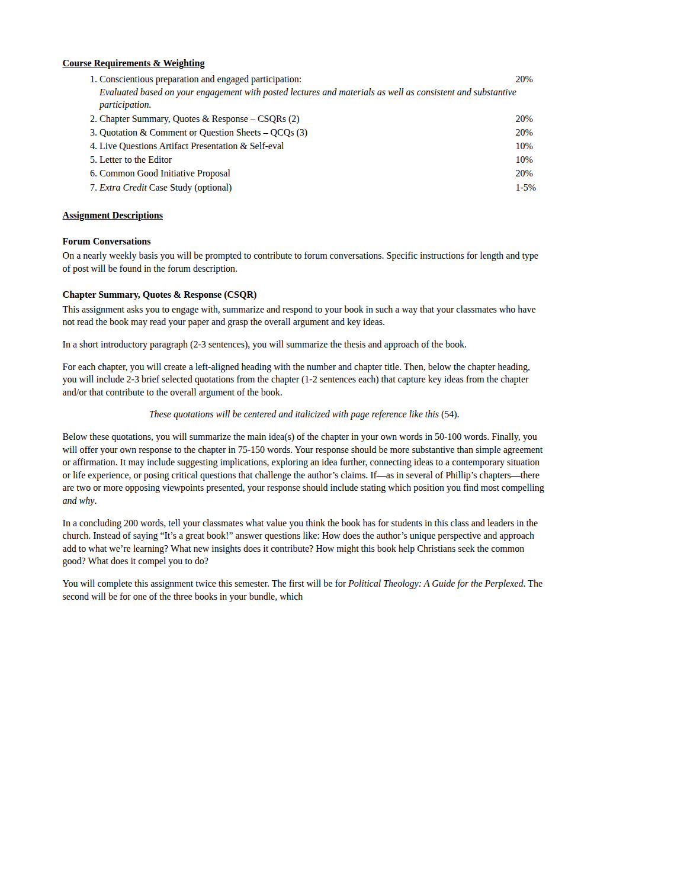Course Requirements & Weighting
Conscientious preparation and engaged participation: 20%
Evaluated based on your engagement with posted lectures and materials as well as consistent and substantive participation.
Chapter Summary, Quotes & Response – CSQRs (2) 20%
Quotation & Comment or Question Sheets – QCQs (3) 20%
Live Questions Artifact Presentation & Self-eval 10%
Letter to the Editor 10%
Common Good Initiative Proposal 20%
Extra Credit Case Study (optional) 1-5%
Assignment Descriptions
Forum Conversations
On a nearly weekly basis you will be prompted to contribute to forum conversations. Specific instructions for length and type of post will be found in the forum description.
Chapter Summary, Quotes & Response (CSQR)
This assignment asks you to engage with, summarize and respond to your book in such a way that your classmates who have not read the book may read your paper and grasp the overall argument and key ideas.
In a short introductory paragraph (2-3 sentences), you will summarize the thesis and approach of the book.
For each chapter, you will create a left-aligned heading with the number and chapter title. Then, below the chapter heading, you will include 2-3 brief selected quotations from the chapter (1-2 sentences each) that capture key ideas from the chapter and/or that contribute to the overall argument of the book.
These quotations will be centered and italicized with page reference like this (54).
Below these quotations, you will summarize the main idea(s) of the chapter in your own words in 50-100 words. Finally, you will offer your own response to the chapter in 75-150 words. Your response should be more substantive than simple agreement or affirmation. It may include suggesting implications, exploring an idea further, connecting ideas to a contemporary situation or life experience, or posing critical questions that challenge the author’s claims. If—as in several of Phillip’s chapters—there are two or more opposing viewpoints presented, your response should include stating which position you find most compelling and why.
In a concluding 200 words, tell your classmates what value you think the book has for students in this class and leaders in the church. Instead of saying “It’s a great book!” answer questions like: How does the author’s unique perspective and approach add to what we’re learning? What new insights does it contribute? How might this book help Christians seek the common good? What does it compel you to do?
You will complete this assignment twice this semester. The first will be for Political Theology: A Guide for the Perplexed. The second will be for one of the three books in your bundle, which